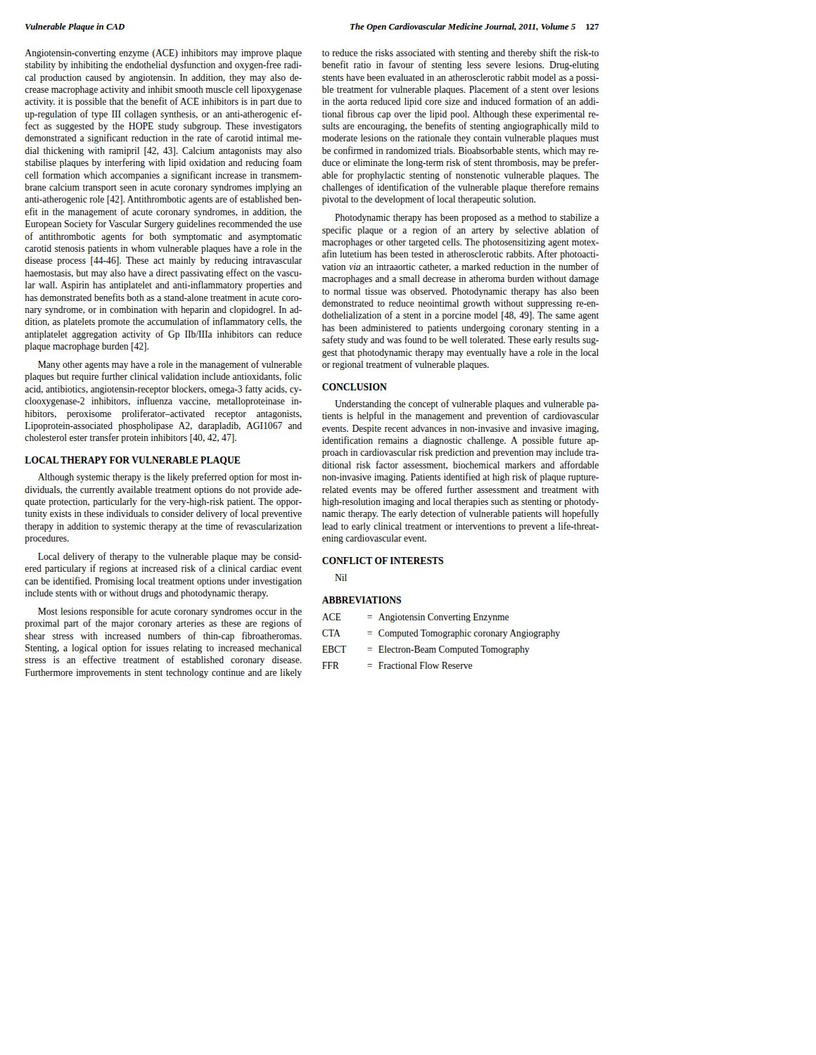Vulnerable Plaque in CAD
The Open Cardiovascular Medicine Journal, 2011, Volume 5127
Angiotensin-converting enzyme (ACE) inhibitors may improve plaque stability by inhibiting the endothelial dysfunction and oxygen-free radical production caused by angiotensin. In addition, they may also decrease macrophage activity and inhibit smooth muscle cell lipoxygenase activity. it is possible that the benefit of ACE inhibitors is in part due to up-regulation of type III collagen synthesis, or an anti-atherogenic effect as suggested by the HOPE study subgroup. These investigators demonstrated a significant reduction in the rate of carotid intimal medial thickening with ramipril [42, 43]. Calcium antagonists may also stabilise plaques by interfering with lipid oxidation and reducing foam cell formation which accompanies a significant increase in transmembrane calcium transport seen in acute coronary syndromes implying an anti-atherogenic role [42]. Antithrombotic agents are of established benefit in the management of acute coronary syndromes, in addition, the European Society for Vascular Surgery guidelines recommended the use of antithrombotic agents for both symptomatic and asymptomatic carotid stenosis patients in whom vulnerable plaques have a role in the disease process [44-46]. These act mainly by reducing intravascular haemostasis, but may also have a direct passivating effect on the vascular wall. Aspirin has antiplatelet and anti-inflammatory properties and has demonstrated benefits both as a stand-alone treatment in acute coronary syndrome, or in combination with heparin and clopidogrel. In addition, as platelets promote the accumulation of inflammatory cells, the antiplatelet aggregation activity of Gp IIb/IIIa inhibitors can reduce plaque macrophage burden [42].
Many other agents may have a role in the management of vulnerable plaques but require further clinical validation include antioxidants, folic acid, antibiotics, angiotensin-receptor blockers, omega-3 fatty acids, cyclooxygenase-2 inhibitors, influenza vaccine, metalloproteinase inhibitors, peroxisome proliferator–activated receptor antagonists, Lipoprotein-associated phospholipase A2, darapladib, AGI1067 and cholesterol ester transfer protein inhibitors [40, 42, 47].
Local Therapy for Vulnerable Plaque
Although systemic therapy is the likely preferred option for most individuals, the currently available treatment options do not provide adequate protection, particularly for the very-high-risk patient. The opportunity exists in these individuals to consider delivery of local preventive therapy in addition to systemic therapy at the time of revascularization procedures.
Local delivery of therapy to the vulnerable plaque may be considered particulary if regions at increased risk of a clinical cardiac event can be identified. Promising local treatment options under investigation include stents with or without drugs and photodynamic therapy.
Most lesions responsible for acute coronary syndromes occur in the proximal part of the major coronary arteries as these are regions of shear stress with increased numbers of thin-cap fibroatheromas. Stenting, a logical option for issues relating to increased mechanical stress is an effective treatment of established coronary disease. Furthermore improvements in stent technology continue and are likely to reduce the risks associated with stenting and thereby shift the risk-to benefit ratio in favour of stenting less severe lesions. Drug-eluting stents have been evaluated in an atherosclerotic rabbit model as a possible treatment for vulnerable plaques. Placement of a stent over lesions in the aorta reduced lipid core size and induced formation of an additional fibrous cap over the lipid pool. Although these experimental results are encouraging, the benefits of stenting angiographically mild to moderate lesions on the rationale they contain vulnerable plaques must be confirmed in randomized trials. Bioabsorbable stents, which may reduce or eliminate the long-term risk of stent thrombosis, may be preferable for prophylactic stenting of nonstenotic vulnerable plaques. The challenges of identification of the vulnerable plaque therefore remains pivotal to the development of local therapeutic solution.
Photodynamic therapy has been proposed as a method to stabilize a specific plaque or a region of an artery by selective ablation of macrophages or other targeted cells. The photosensitizing agent motexafin lutetium has been tested in atherosclerotic rabbits. After photoactivation via an intraaortic catheter, a marked reduction in the number of macrophages and a small decrease in atheroma burden without damage to normal tissue was observed. Photodynamic therapy has also been demonstrated to reduce neointimal growth without suppressing re-endothelialization of a stent in a porcine model [48, 49]. The same agent has been administered to patients undergoing coronary stenting in a safety study and was found to be well tolerated. These early results suggest that photodynamic therapy may eventually have a role in the local or regional treatment of vulnerable plaques.
Conclusion
Understanding the concept of vulnerable plaques and vulnerable patients is helpful in the management and prevention of cardiovascular events. Despite recent advances in non-invasive and invasive imaging, identification remains a diagnostic challenge. A possible future approach in cardiovascular risk prediction and prevention may include traditional risk factor assessment, biochemical markers and affordable non-invasive imaging. Patients identified at high risk of plaque rupture-related events may be offered further assessment and treatment with high-resolution imaging and local therapies such as stenting or photodynamic therapy. The early detection of vulnerable patients will hopefully lead to early clinical treatment or interventions to prevent a life-threatening cardiovascular event.
Conflict of Interests
Nil
Abbreviations
ACE
=
Angiotensin Converting Enzynme
CTA
=
Computed Tomographic coronary Angiography
EBCT
=
Electron-Beam Computed Tomography
FFR
=
Fractional Flow Reserve